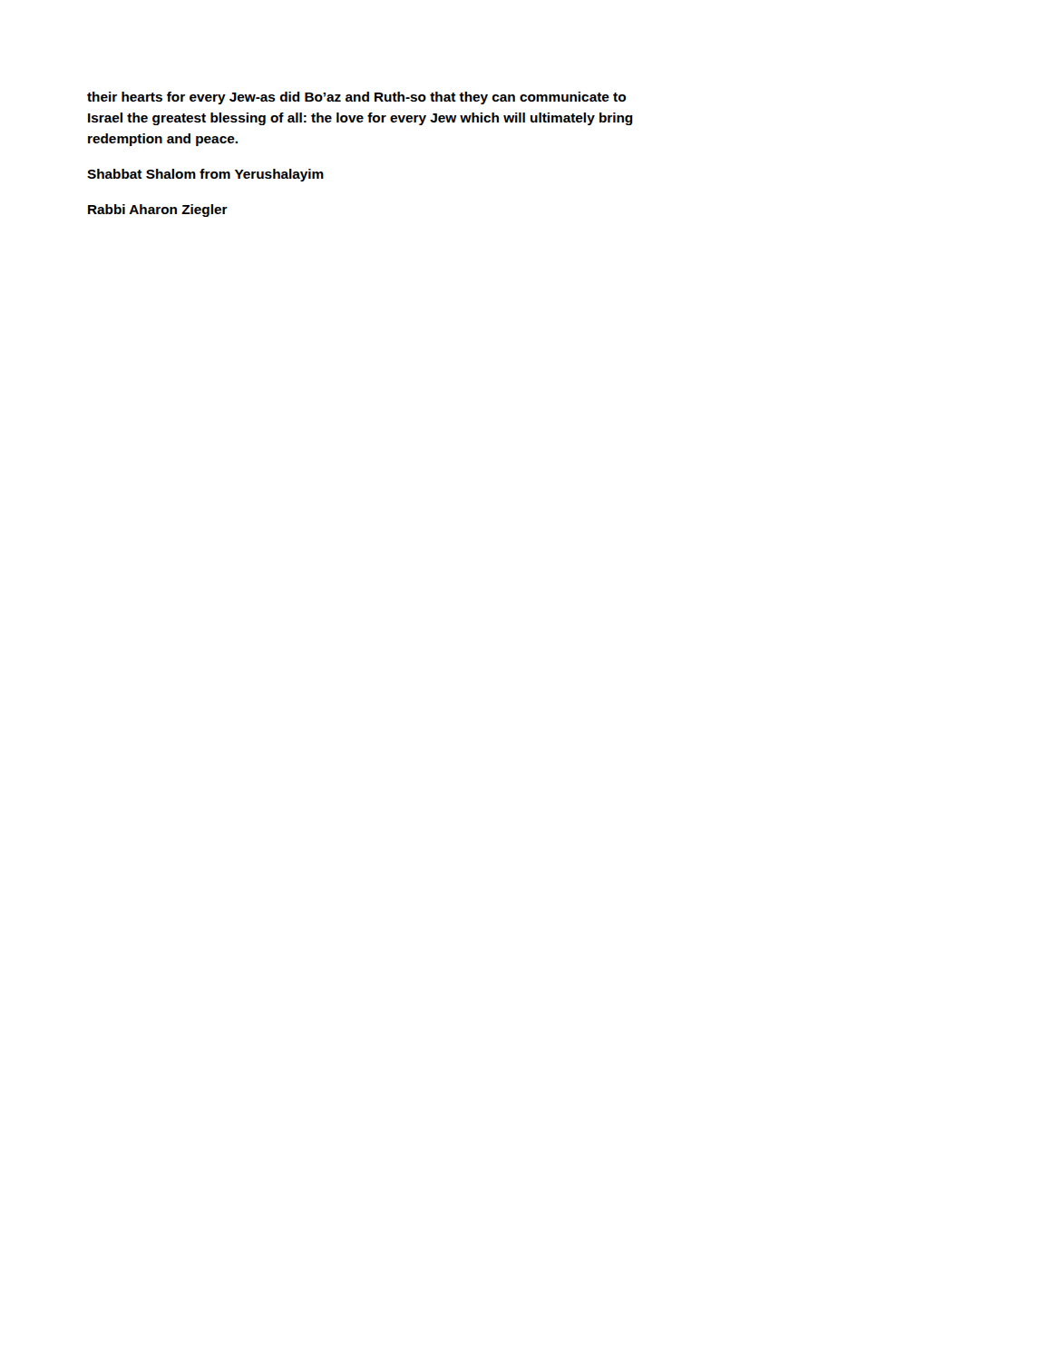their hearts for every Jew-as did Bo’az and Ruth-so that they can communicate to Israel the greatest blessing of all: the love for every Jew which will ultimately bring redemption and peace.
Shabbat Shalom from Yerushalayim
Rabbi Aharon Ziegler